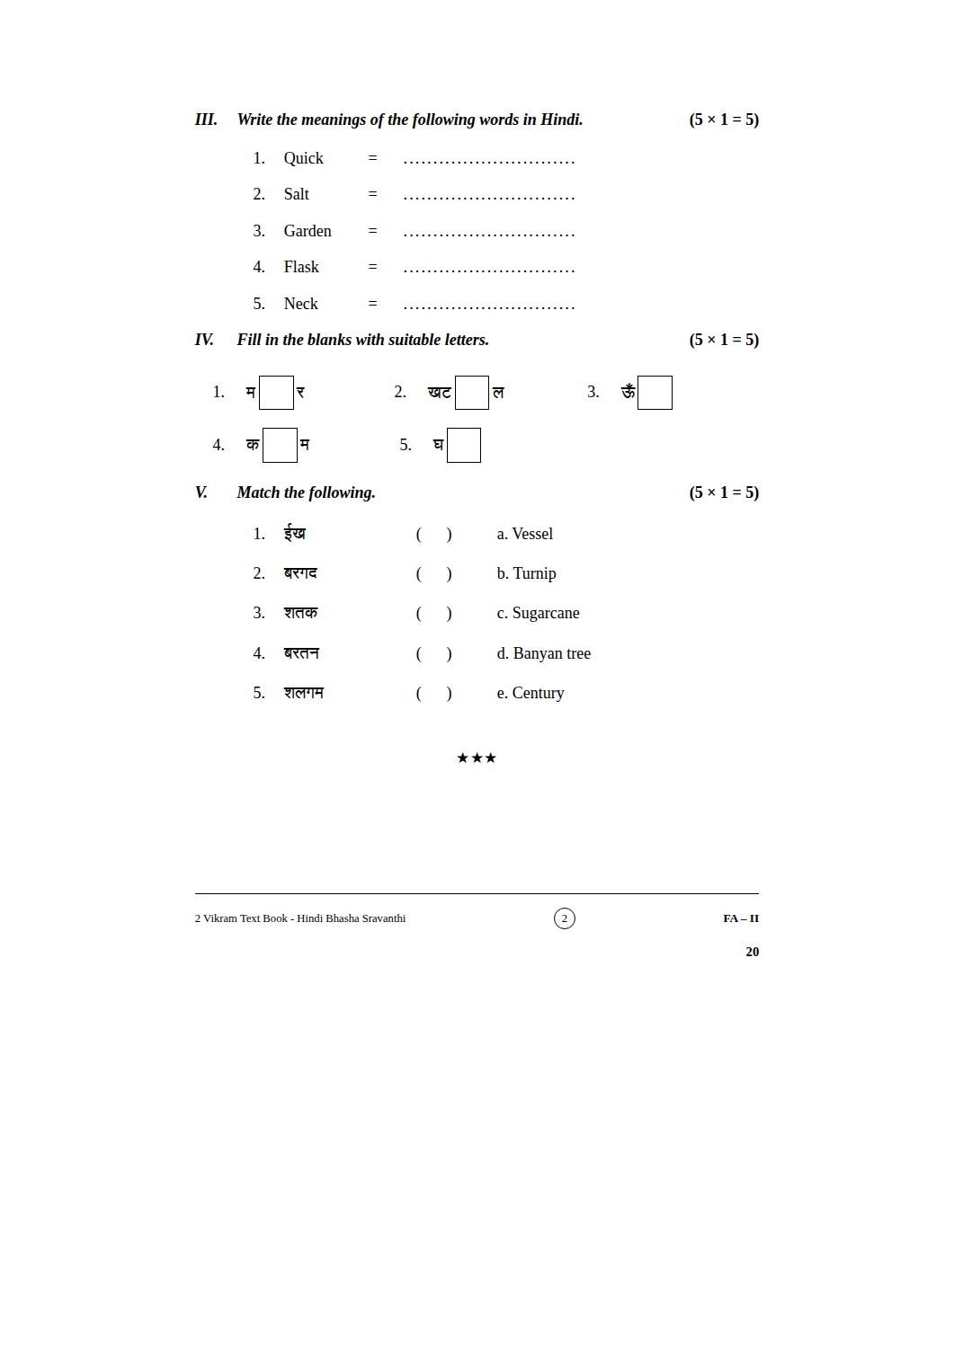III.
Write the meanings of the following words in Hindi.
(5 × 1 = 5)
1. Quick=.............................
2. Salt=.............................
3. Garden=.............................
4. Flask=.............................
5. Neck=.............................
IV.
Fill in the blanks with suitable letters.
(5 × 1 = 5)
1. म र
2. खट ल
3. ऊँ
4. क म
5. घ
V.
Match the following.
(5 × 1 = 5)
1. ईख( ) a. Vessel
2. बरगद( ) b. Turnip
3. शतक( ) c. Sugarcane
4. बरतन( ) d. Banyan tree
5. शलगम( ) e. Century
★★★
2 Vikram Text Book - Hindi Bhasha Sravanthi
2
FA – II
20